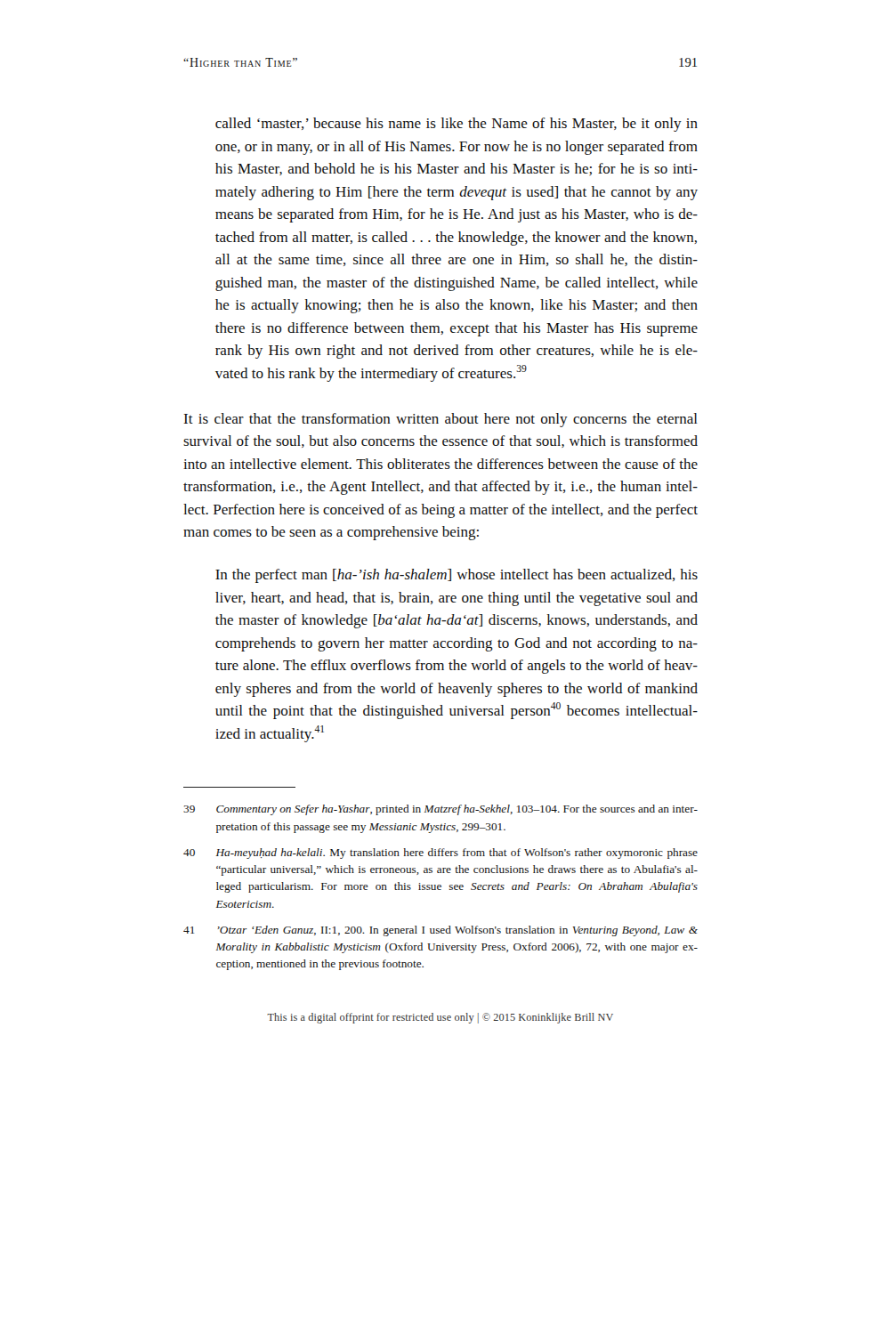“Higher than Time” 191
called ‘master,’ because his name is like the Name of his Master, be it only in one, or in many, or in all of His Names. For now he is no longer separated from his Master, and behold he is his Master and his Master is he; for he is so intimately adhering to Him [here the term devequt is used] that he cannot by any means be separated from Him, for he is He. And just as his Master, who is detached from all matter, is called . . . the knowledge, the knower and the known, all at the same time, since all three are one in Him, so shall he, the distinguished man, the master of the distinguished Name, be called intellect, while he is actually knowing; then he is also the known, like his Master; and then there is no difference between them, except that his Master has His supreme rank by His own right and not derived from other creatures, while he is elevated to his rank by the intermediary of creatures.39
It is clear that the transformation written about here not only concerns the eternal survival of the soul, but also concerns the essence of that soul, which is transformed into an intellective element. This obliterates the differences between the cause of the transformation, i.e., the Agent Intellect, and that affected by it, i.e., the human intellect. Perfection here is conceived of as being a matter of the intellect, and the perfect man comes to be seen as a comprehensive being:
In the perfect man [ha-’ish ha-shalem] whose intellect has been actualized, his liver, heart, and head, that is, brain, are one thing until the vegetative soul and the master of knowledge [ba‘alat ha-da‘at] discerns, knows, understands, and comprehends to govern her matter according to God and not according to nature alone. The efflux overflows from the world of angels to the world of heavenly spheres and from the world of heavenly spheres to the world of mankind until the point that the distinguished universal person40 becomes intellectualized in actuality.41
39 Commentary on Sefer ha-Yashar, printed in Matzref ha-Sekhel, 103–104. For the sources and an interpretation of this passage see my Messianic Mystics, 299–301.
40 Ha-meyuḥad ha-kelali. My translation here differs from that of Wolfson's rather oxymoronic phrase “particular universal,” which is erroneous, as are the conclusions he draws there as to Abulafia's alleged particularism. For more on this issue see Secrets and Pearls: On Abraham Abulafia's Esotericism.
41 ’Otzar ‘Eden Ganuz, II:1, 200. In general I used Wolfson's translation in Venturing Beyond, Law & Morality in Kabbalistic Mysticism (Oxford University Press, Oxford 2006), 72, with one major exception, mentioned in the previous footnote.
This is a digital offprint for restricted use only | © 2015 Koninklijke Brill NV